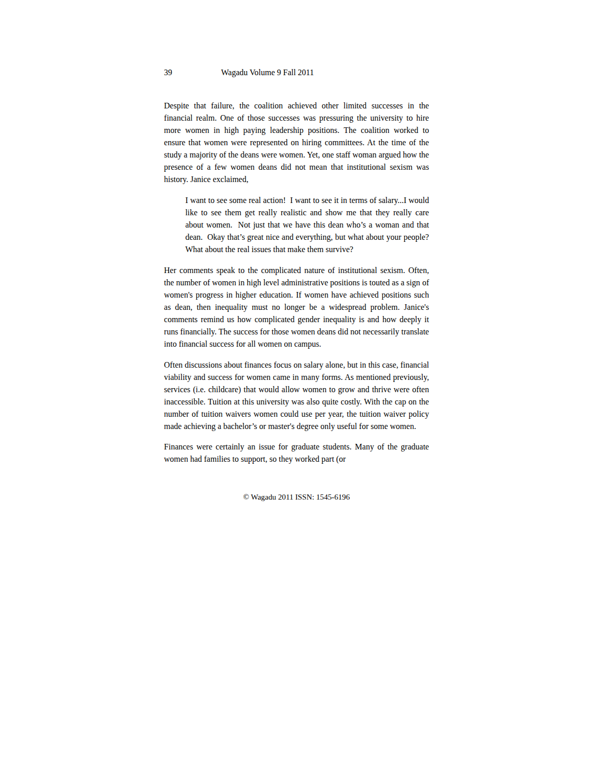39 Wagadu Volume 9 Fall 2011
Despite that failure, the coalition achieved other limited successes in the financial realm. One of those successes was pressuring the university to hire more women in high paying leadership positions. The coalition worked to ensure that women were represented on hiring committees. At the time of the study a majority of the deans were women. Yet, one staff woman argued how the presence of a few women deans did not mean that institutional sexism was history. Janice exclaimed,
I want to see some real action! I want to see it in terms of salary...I would like to see them get really realistic and show me that they really care about women. Not just that we have this dean who’s a woman and that dean. Okay that’s great nice and everything, but what about your people? What about the real issues that make them survive?
Her comments speak to the complicated nature of institutional sexism. Often, the number of women in high level administrative positions is touted as a sign of women's progress in higher education. If women have achieved positions such as dean, then inequality must no longer be a widespread problem. Janice's comments remind us how complicated gender inequality is and how deeply it runs financially. The success for those women deans did not necessarily translate into financial success for all women on campus.
Often discussions about finances focus on salary alone, but in this case, financial viability and success for women came in many forms. As mentioned previously, services (i.e. childcare) that would allow women to grow and thrive were often inaccessible. Tuition at this university was also quite costly. With the cap on the number of tuition waivers women could use per year, the tuition waiver policy made achieving a bachelor’s or master's degree only useful for some women.
Finances were certainly an issue for graduate students. Many of the graduate women had families to support, so they worked part (or
© Wagadu 2011 ISSN: 1545-6196